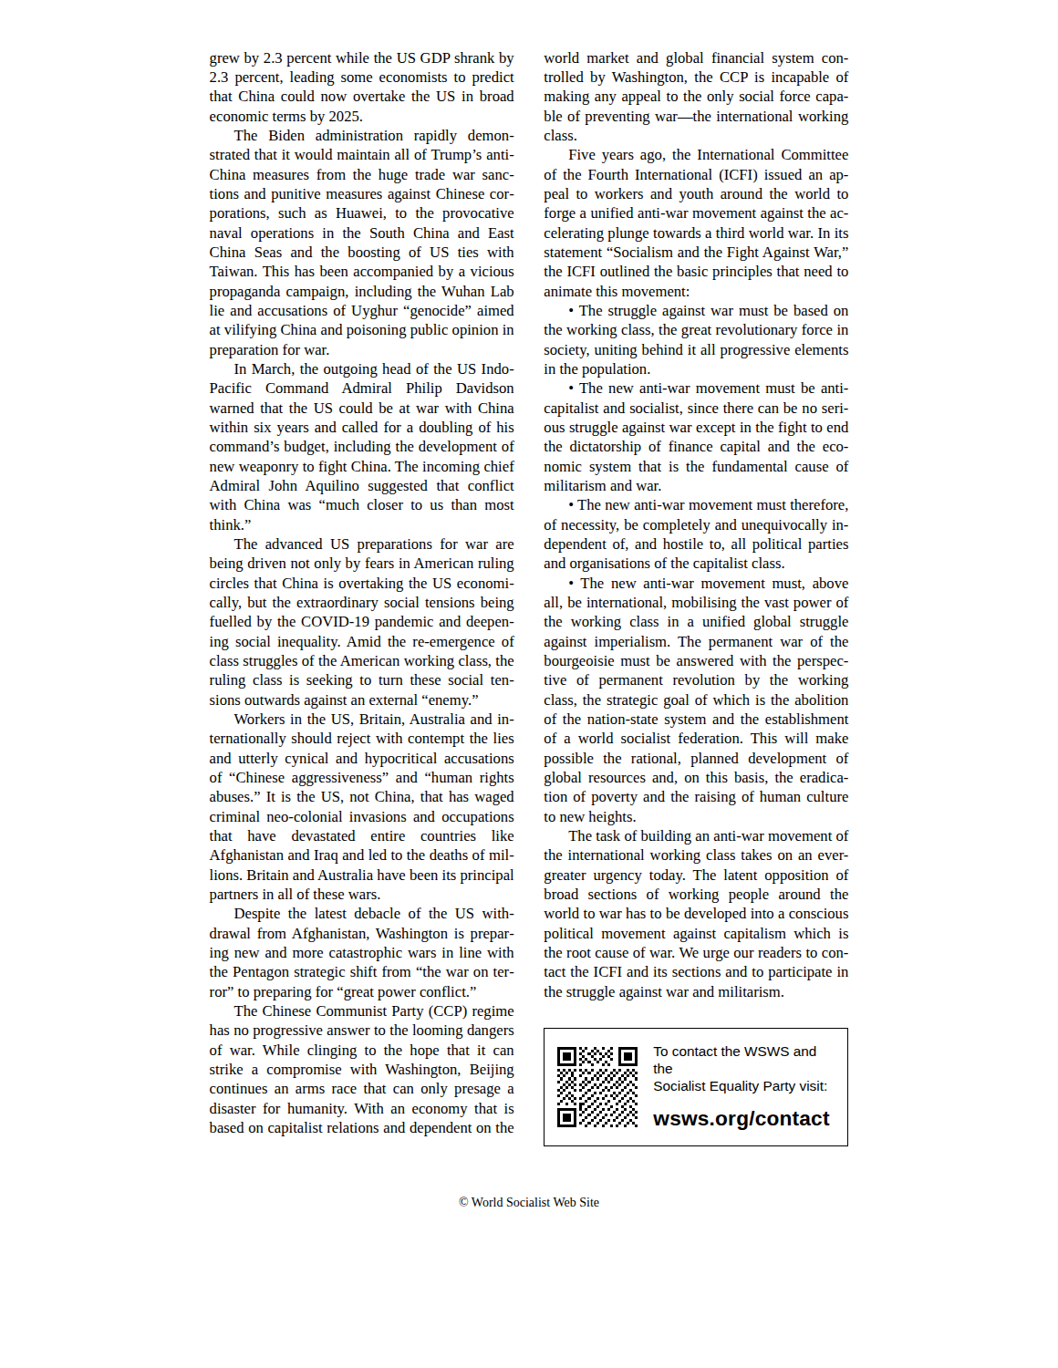grew by 2.3 percent while the US GDP shrank by 2.3 percent, leading some economists to predict that China could now overtake the US in broad economic terms by 2025.
The Biden administration rapidly demonstrated that it would maintain all of Trump’s anti-China measures from the huge trade war sanctions and punitive measures against Chinese corporations, such as Huawei, to the provocative naval operations in the South China and East China Seas and the boosting of US ties with Taiwan. This has been accompanied by a vicious propaganda campaign, including the Wuhan Lab lie and accusations of Uyghur “genocide” aimed at vilifying China and poisoning public opinion in preparation for war.
In March, the outgoing head of the US Indo-Pacific Command Admiral Philip Davidson warned that the US could be at war with China within six years and called for a doubling of his command’s budget, including the development of new weaponry to fight China. The incoming chief Admiral John Aquilino suggested that conflict with China was “much closer to us than most think.”
The advanced US preparations for war are being driven not only by fears in American ruling circles that China is overtaking the US economically, but the extraordinary social tensions being fuelled by the COVID-19 pandemic and deepening social inequality. Amid the re-emergence of class struggles of the American working class, the ruling class is seeking to turn these social tensions outwards against an external “enemy.”
Workers in the US, Britain, Australia and internationally should reject with contempt the lies and utterly cynical and hypocritical accusations of “Chinese aggressiveness” and “human rights abuses.” It is the US, not China, that has waged criminal neo-colonial invasions and occupations that have devastated entire countries like Afghanistan and Iraq and led to the deaths of millions. Britain and Australia have been its principal partners in all of these wars.
Despite the latest debacle of the US withdrawal from Afghanistan, Washington is preparing new and more catastrophic wars in line with the Pentagon strategic shift from “the war on terror” to preparing for “great power conflict.”
The Chinese Communist Party (CCP) regime has no progressive answer to the looming dangers of war. While clinging to the hope that it can strike a compromise with Washington, Beijing continues an arms race that can only presage a disaster for humanity. With an economy that is based on capitalist relations and dependent on the world market and global financial system controlled by Washington, the CCP is incapable of making any appeal to the only social force capable of preventing war—the international working class.
Five years ago, the International Committee of the Fourth International (ICFI) issued an appeal to workers and youth around the world to forge a unified anti-war movement against the accelerating plunge towards a third world war. In its statement “Socialism and the Fight Against War,” the ICFI outlined the basic principles that need to animate this movement:
• The struggle against war must be based on the working class, the great revolutionary force in society, uniting behind it all progressive elements in the population.
• The new anti-war movement must be anti-capitalist and socialist, since there can be no serious struggle against war except in the fight to end the dictatorship of finance capital and the economic system that is the fundamental cause of militarism and war.
• The new anti-war movement must therefore, of necessity, be completely and unequivocally independent of, and hostile to, all political parties and organisations of the capitalist class.
• The new anti-war movement must, above all, be international, mobilising the vast power of the working class in a unified global struggle against imperialism. The permanent war of the bourgeoisie must be answered with the perspective of permanent revolution by the working class, the strategic goal of which is the abolition of the nation-state system and the establishment of a world socialist federation. This will make possible the rational, planned development of global resources and, on this basis, the eradication of poverty and the raising of human culture to new heights.
The task of building an anti-war movement of the international working class takes on an ever-greater urgency today. The latent opposition of broad sections of working people around the world to war has to be developed into a conscious political movement against capitalism which is the root cause of war. We urge our readers to contact the ICFI and its sections and to participate in the struggle against war and militarism.
To contact the WSWS and the
Socialist Equality Party visit: wsws.org/contact
© World Socialist Web Site